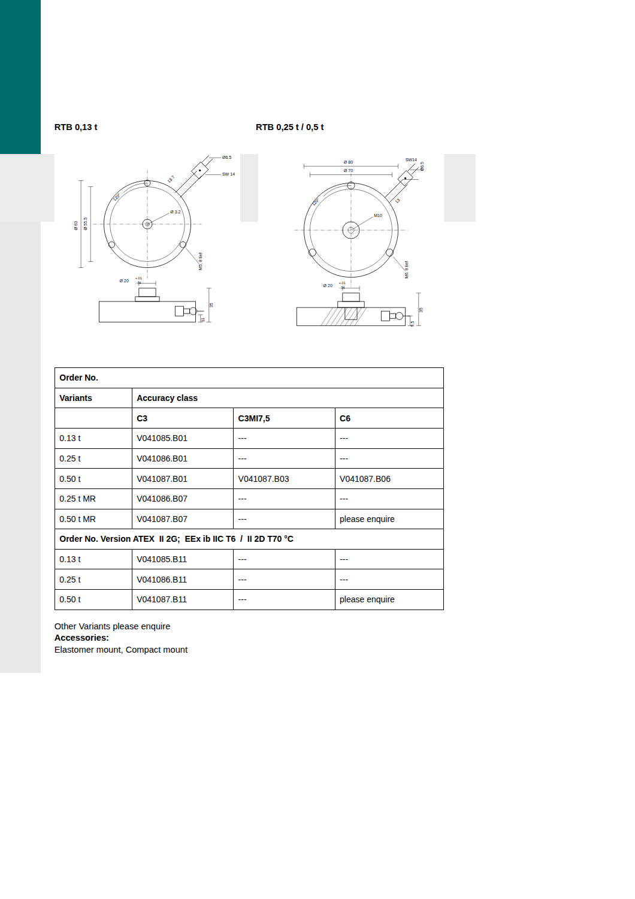RTB 0,13 t
RTB 0,25 t / 0,5 t
120° 13.7 Ø6.5 SW 14 Ø 3.2 Ø 63 Ø 55.5 M5, 8 tief Ø 20 +.01 -.04 35 11
120° Ø 80 Ø 70 M10 Ø6.5 SW14 13 M6, 8 tief Ø 20 +.01 -.04 35 9.5
| Order No. |
| --- |
| Variants | Accuracy class |
| | C3 | C3MI7,5 | C6 |
| 0.13 t | V041085.B01 | --- | --- |
| 0.25 t | V041086.B01 | --- | --- |
| 0.50 t | V041087.B01 | V041087.B03 | V041087.B06 |
| 0.25 t MR | V041086.B07 | --- | --- |
| 0.50 t MR | V041087.B07 | --- | please enquire |
| Order No. Version ATEX II 2G; EEx ib IIC T6 / II 2D T70 °C |
| 0.13 t | V041085.B11 | --- | --- |
| 0.25 t | V041086.B11 | --- | --- |
| 0.50 t | V041087.B11 | --- | please enquire |
Other Variants please enquire
Accessories:
Elastomer mount, Compact mount